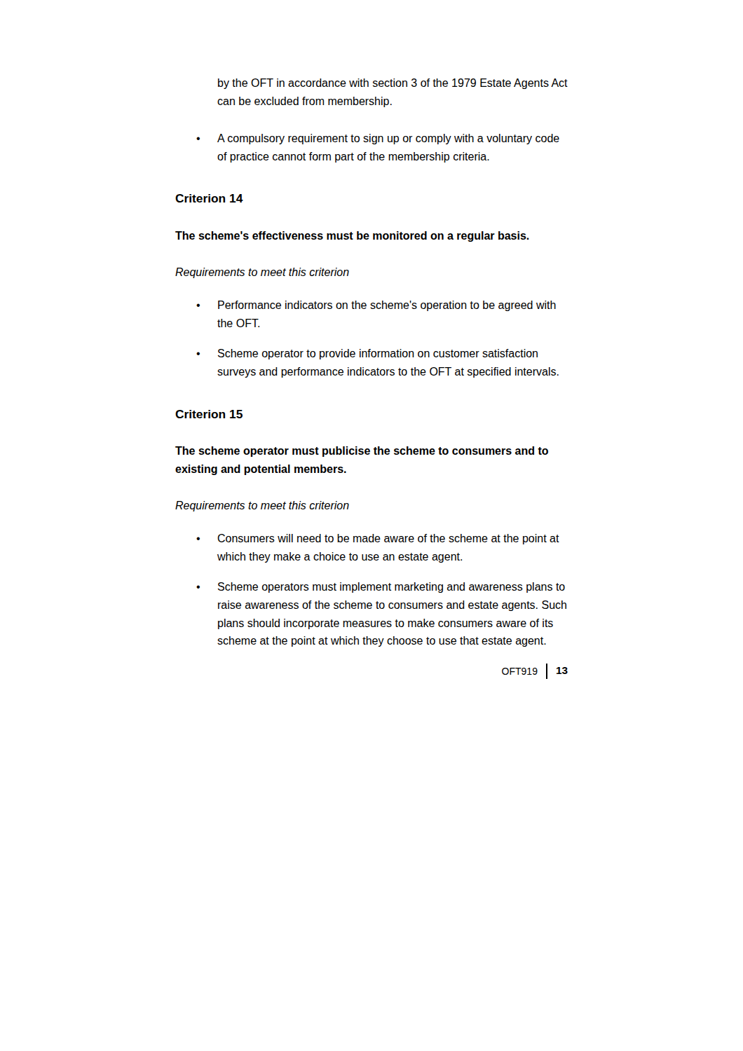by the OFT in accordance with section 3 of the 1979 Estate Agents Act can be excluded from membership.
A compulsory requirement to sign up or comply with a voluntary code of practice cannot form part of the membership criteria.
Criterion 14
The scheme's effectiveness must be monitored on a regular basis.
Requirements to meet this criterion
Performance indicators on the scheme's operation to be agreed with the OFT.
Scheme operator to provide information on customer satisfaction surveys and performance indicators to the OFT at specified intervals.
Criterion 15
The scheme operator must publicise the scheme to consumers and to existing and potential members.
Requirements to meet this criterion
Consumers will need to be made aware of the scheme at the point at which they make a choice to use an estate agent.
Scheme operators must implement marketing and awareness plans to raise awareness of the scheme to consumers and estate agents. Such plans should incorporate measures to make consumers aware of its scheme at the point at which they choose to use that estate agent.
OFT919 13